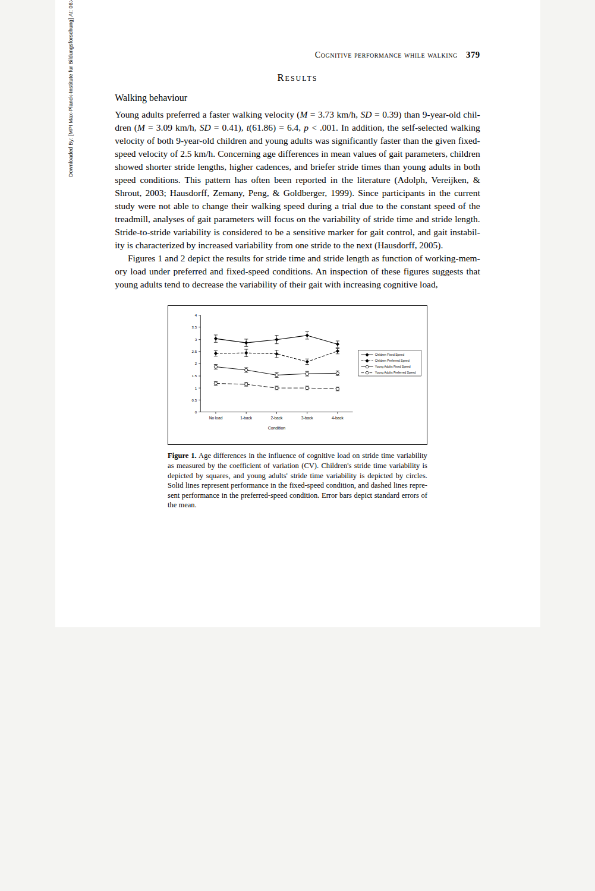Downloaded By: [MPI Max-Planck-Institute fur Bildungsforschung] At: 06:44 28 April 2010
Cognitive performance while walking 379
Results
Walking behaviour
Young adults preferred a faster walking velocity (M = 3.73 km/h, SD = 0.39) than 9-year-old children (M = 3.09 km/h, SD = 0.41), t(61.86) = 6.4, p < .001. In addition, the self-selected walking velocity of both 9-year-old children and young adults was significantly faster than the given fixed-speed velocity of 2.5 km/h. Concerning age differences in mean values of gait parameters, children showed shorter stride lengths, higher cadences, and briefer stride times than young adults in both speed conditions. This pattern has often been reported in the literature (Adolph, Vereijken, & Shrout, 2003; Hausdorff, Zemany, Peng, & Goldberger, 1999). Since participants in the current study were not able to change their walking speed during a trial due to the constant speed of the treadmill, analyses of gait parameters will focus on the variability of stride time and stride length. Stride-to-stride variability is considered to be a sensitive marker for gait control, and gait instability is characterized by increased variability from one stride to the next (Hausdorff, 2005).
Figures 1 and 2 depict the results for stride time and stride length as function of working-memory load under preferred and fixed-speed conditions. An inspection of these figures suggests that young adults tend to decrease the variability of their gait with increasing cognitive load,
0 0.5 1 1.5 2 2.5 3 3.5 4 No load 1-back 2-back 3-back 4-back Condition Children Fixed Speed Children Preferred Speed Young Adults Fixed Speed Young Adults Preferred Speed
Figure 1. Age differences in the influence of cognitive load on stride time variability as measured by the coefficient of variation (CV). Children's stride time variability is depicted by squares, and young adults' stride time variability is depicted by circles. Solid lines represent performance in the fixed-speed condition, and dashed lines represent performance in the preferred-speed condition. Error bars depict standard errors of the mean.